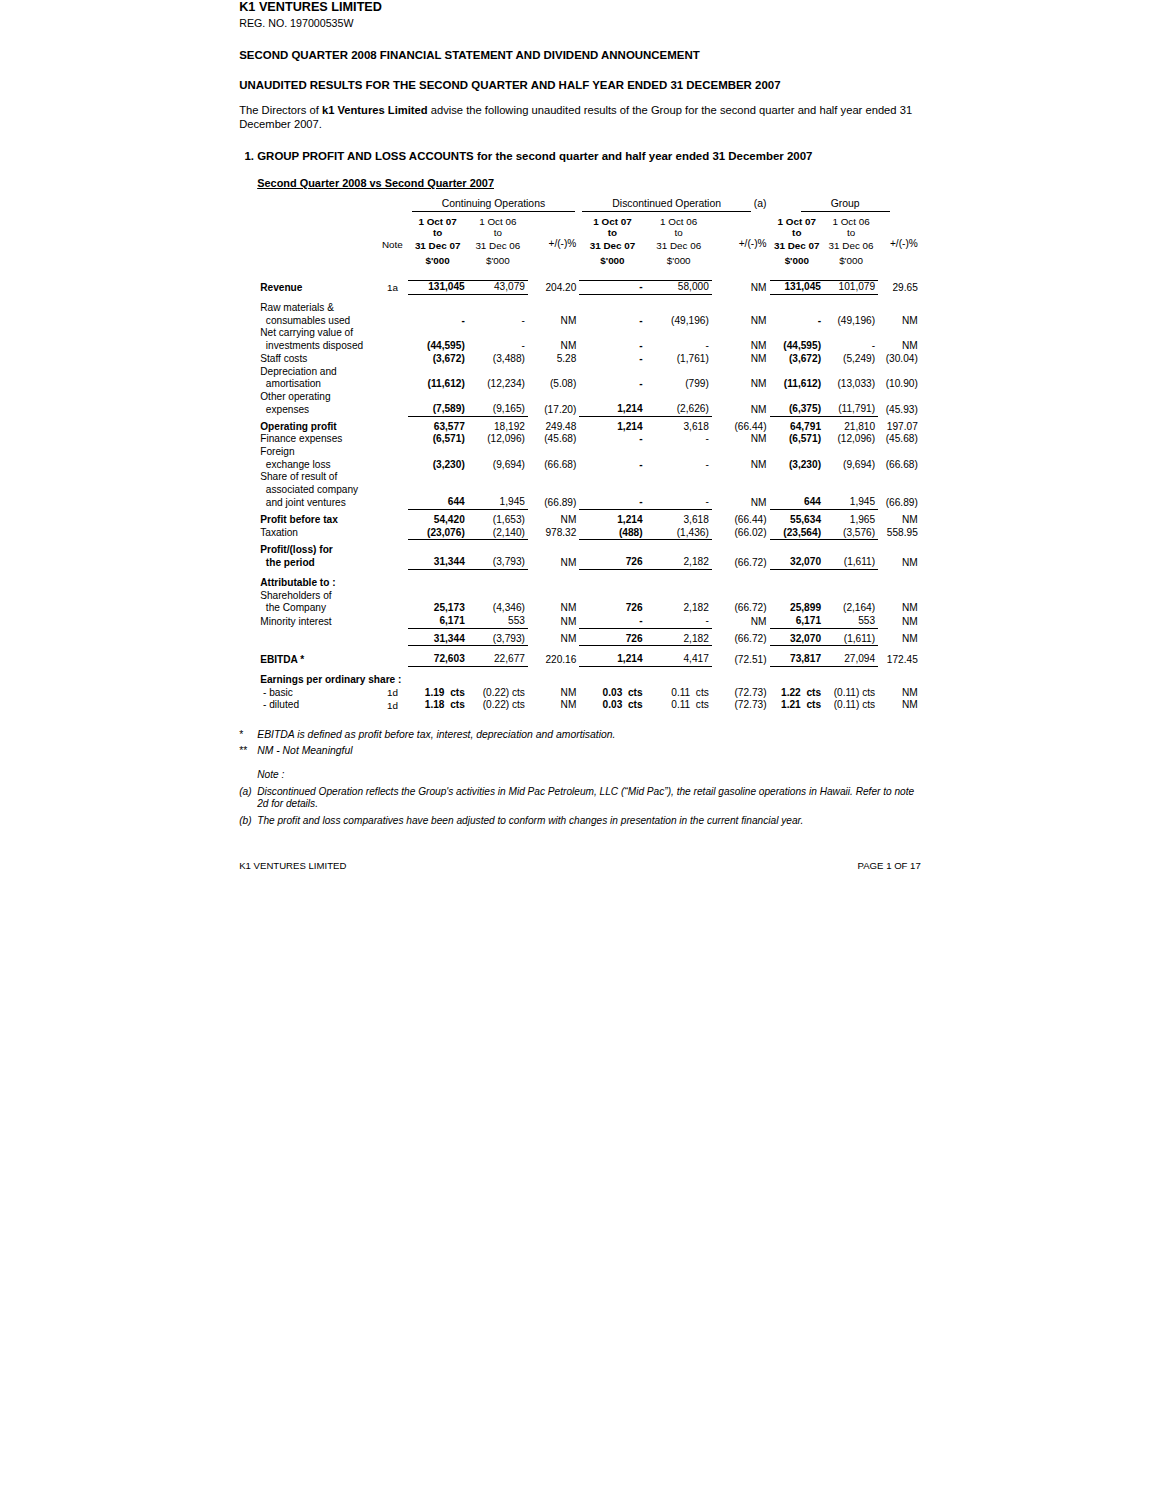K1 VENTURES LIMITED
REG. NO. 197000535W
SECOND QUARTER 2008 FINANCIAL STATEMENT AND DIVIDEND ANNOUNCEMENT
UNAUDITED RESULTS FOR THE SECOND QUARTER AND HALF YEAR ENDED 31 DECEMBER 2007
The Directors of k1 Ventures Limited advise the following unaudited results of the Group for the second quarter and half year ended 31 December 2007.
GROUP PROFIT AND LOSS ACCOUNTS for the second quarter and half year ended 31 December 2007
Second Quarter 2008 vs Second Quarter 2007
| | | Continuing Operations | Discontinued Operation (a) | Group |
| | | 1 Oct 07 to | 1 Oct 06 to | | 1 Oct 07 to | 1 Oct 06 to | | 1 Oct 07 to | 1 Oct 06 to | |
| | Note | 31 Dec 07 | 31 Dec 06 | +/(-)% | 31 Dec 07 | 31 Dec 06 | +/(-)% | 31 Dec 07 | 31 Dec 06 | +/(-)% |
| | | $'000 | $'000 | | $'000 | $'000 | | $'000 | $'000 | |
| Revenue | 1a | 131,045 | 43,079 | 204.20 | - | 58,000 | NM | 131,045 | 101,079 | 29.65 |
| Raw materials & consumables used | | - | - | NM | - | (49,196) | NM | - | (49,196) | NM |
| Net carrying value of investments disposed | | (44,595) | - | NM | - | - | NM | (44,595) | - | NM |
| Staff costs | | (3,672) | (3,488) | 5.28 | - | (1,761) | NM | (3,672) | (5,249) | (30.04) |
| Depreciation and amortisation | | (11,612) | (12,234) | (5.08) | - | (799) | NM | (11,612) | (13,033) | (10.90) |
| Other operating expenses | | (7,589) | (9,165) | (17.20) | 1,214 | (2,626) | NM | (6,375) | (11,791) | (45.93) |
| Operating profit | | 63,577 | 18,192 | 249.48 | 1,214 | 3,618 | (66.44) | 64,791 | 21,810 | 197.07 |
| Finance expenses | | (6,571) | (12,096) | (45.68) | - | - | NM | (6,571) | (12,096) | (45.68) |
| Foreign exchange loss | | (3,230) | (9,694) | (66.68) | - | - | NM | (3,230) | (9,694) | (66.68) |
| Share of result of associated company and joint ventures | | 644 | 1,945 | (66.89) | - | - | NM | 644 | 1,945 | (66.89) |
| Profit before tax | | 54,420 | (1,653) | NM | 1,214 | 3,618 | (66.44) | 55,634 | 1,965 | NM |
| Taxation | | (23,076) | (2,140) | 978.32 | (488) | (1,436) | (66.02) | (23,564) | (3,576) | 558.95 |
| Profit/(loss) for the period | | 31,344 | (3,793) | NM | 726 | 2,182 | (66.72) | 32,070 | (1,611) | NM |
| Attributable to : | | | | | | | | | | |
| Shareholders of the Company | | 25,173 | (4,346) | NM | 726 | 2,182 | (66.72) | 25,899 | (2,164) | NM |
| Minority interest | | 6,171 | 553 | NM | - | - | NM | 6,171 | 553 | NM |
| | | 31,344 | (3,793) | NM | 726 | 2,182 | (66.72) | 32,070 | (1,611) | NM |
| EBITDA * | | 72,603 | 22,677 | 220.16 | 1,214 | 4,417 | (72.51) | 73,817 | 27,094 | 172.45 |
| Earnings per ordinary share : | | | | | | | | | |
| - basic | 1d | 1.19 cts | (0.22) cts | NM | 0.03 cts | 0.11 cts | (72.73) | 1.22 cts | (0.11) cts | NM |
| - diluted | 1d | 1.18 cts | (0.22) cts | NM | 0.03 cts | 0.11 cts | (72.73) | 1.21 cts | (0.11) cts | NM |
*EBITDA is defined as profit before tax, interest, depreciation and amortisation.
**NM - Not Meaningful
Note :
(a) Discontinued Operation reflects the Group's activities in Mid Pac Petroleum, LLC (“Mid Pac”), the retail gasoline operations in Hawaii. Refer to note 2d for details.
(b) The profit and loss comparatives have been adjusted to conform with changes in presentation in the current financial year.
K1 VENTURES LIMITED PAGE 1 OF 17